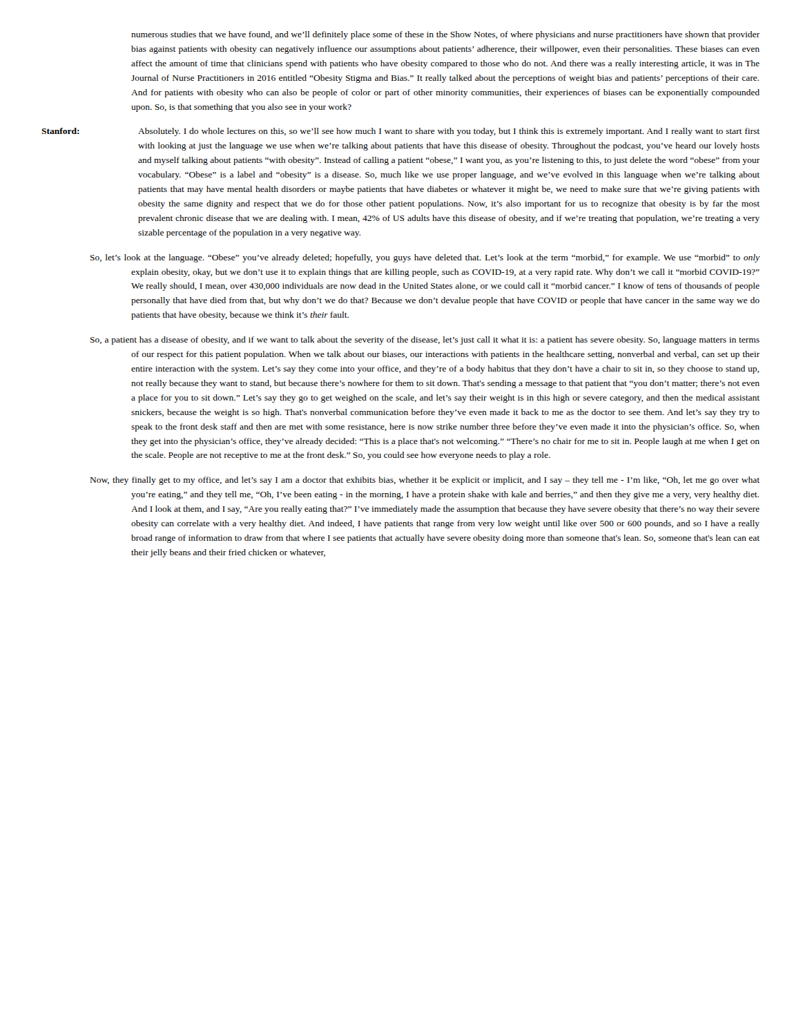numerous studies that we have found, and we’ll definitely place some of these in the Show Notes, of where physicians and nurse practitioners have shown that provider bias against patients with obesity can negatively influence our assumptions about patients’ adherence, their willpower, even their personalities. These biases can even affect the amount of time that clinicians spend with patients who have obesity compared to those who do not. And there was a really interesting article, it was in The Journal of Nurse Practitioners in 2016 entitled “Obesity Stigma and Bias.” It really talked about the perceptions of weight bias and patients’ perceptions of their care. And for patients with obesity who can also be people of color or part of other minority communities, their experiences of biases can be exponentially compounded upon. So, is that something that you also see in your work?
Stanford:
Absolutely. I do whole lectures on this, so we’ll see how much I want to share with you today, but I think this is extremely important. And I really want to start first with looking at just the language we use when we’re talking about patients that have this disease of obesity. Throughout the podcast, you’ve heard our lovely hosts and myself talking about patients “with obesity”. Instead of calling a patient “obese,” I want you, as you’re listening to this, to just delete the word “obese” from your vocabulary. “Obese” is a label and “obesity” is a disease. So, much like we use proper language, and we’ve evolved in this language when we’re talking about patients that may have mental health disorders or maybe patients that have diabetes or whatever it might be, we need to make sure that we’re giving patients with obesity the same dignity and respect that we do for those other patient populations. Now, it’s also important for us to recognize that obesity is by far the most prevalent chronic disease that we are dealing with. I mean, 42% of US adults have this disease of obesity, and if we’re treating that population, we’re treating a very sizable percentage of the population in a very negative way.
So, let’s look at the language. “Obese” you’ve already deleted; hopefully, you guys have deleted that. Let’s look at the term “morbid,” for example. We use “morbid” to only explain obesity, okay, but we don’t use it to explain things that are killing people, such as COVID-19, at a very rapid rate. Why don’t we call it “morbid COVID-19?” We really should, I mean, over 430,000 individuals are now dead in the United States alone, or we could call it “morbid cancer.” I know of tens of thousands of people personally that have died from that, but why don’t we do that? Because we don’t devalue people that have COVID or people that have cancer in the same way we do patients that have obesity, because we think it’s their fault.
So, a patient has a disease of obesity, and if we want to talk about the severity of the disease, let’s just call it what it is: a patient has severe obesity. So, language matters in terms of our respect for this patient population. When we talk about our biases, our interactions with patients in the healthcare setting, nonverbal and verbal, can set up their entire interaction with the system. Let’s say they come into your office, and they’re of a body habitus that they don’t have a chair to sit in, so they choose to stand up, not really because they want to stand, but because there’s nowhere for them to sit down. That's sending a message to that patient that “you don’t matter; there’s not even a place for you to sit down.” Let’s say they go to get weighed on the scale, and let’s say their weight is in this high or severe category, and then the medical assistant snickers, because the weight is so high. That's nonverbal communication before they’ve even made it back to me as the doctor to see them. And let’s say they try to speak to the front desk staff and then are met with some resistance, here is now strike number three before they’ve even made it into the physician’s office. So, when they get into the physician’s office, they’ve already decided: “This is a place that's not welcoming.” “There’s no chair for me to sit in. People laugh at me when I get on the scale. People are not receptive to me at the front desk.” So, you could see how everyone needs to play a role.
Now, they finally get to my office, and let’s say I am a doctor that exhibits bias, whether it be explicit or implicit, and I say – they tell me - I’m like, “Oh, let me go over what you’re eating,” and they tell me, “Oh, I’ve been eating - in the morning, I have a protein shake with kale and berries,” and then they give me a very, very healthy diet. And I look at them, and I say, “Are you really eating that?” I’ve immediately made the assumption that because they have severe obesity that there’s no way their severe obesity can correlate with a very healthy diet. And indeed, I have patients that range from very low weight until like over 500 or 600 pounds, and so I have a really broad range of information to draw from that where I see patients that actually have severe obesity doing more than someone that's lean. So, someone that's lean can eat their jelly beans and their fried chicken or whatever,